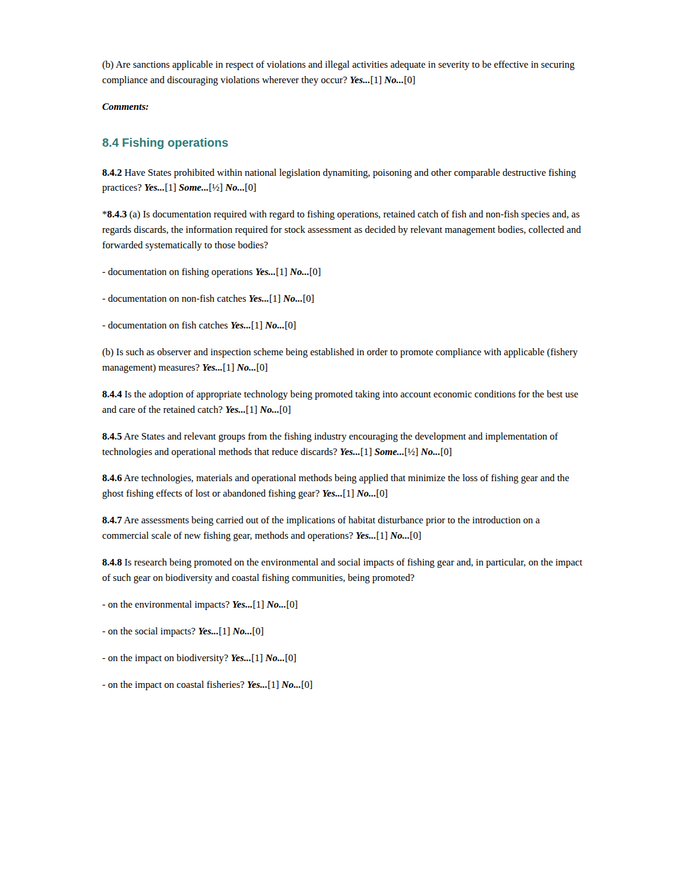(b) Are sanctions applicable in respect of violations and illegal activities adequate in severity to be effective in securing compliance and discouraging violations wherever they occur? Yes...[1] No...[0]
Comments:
8.4 Fishing operations
8.4.2 Have States prohibited within national legislation dynamiting, poisoning and other comparable destructive fishing practices? Yes...[1] Some...[½] No...[0]
*8.4.3 (a) Is documentation required with regard to fishing operations, retained catch of fish and non-fish species and, as regards discards, the information required for stock assessment as decided by relevant management bodies, collected and forwarded systematically to those bodies?
- documentation on fishing operations Yes...[1] No...[0]
- documentation on non-fish catches Yes...[1] No...[0]
- documentation on fish catches Yes...[1] No...[0]
(b) Is such as observer and inspection scheme being established in order to promote compliance with applicable (fishery management) measures? Yes...[1] No...[0]
8.4.4 Is the adoption of appropriate technology being promoted taking into account economic conditions for the best use and care of the retained catch? Yes...[1] No...[0]
8.4.5 Are States and relevant groups from the fishing industry encouraging the development and implementation of technologies and operational methods that reduce discards? Yes...[1] Some...[½] No...[0]
8.4.6 Are technologies, materials and operational methods being applied that minimize the loss of fishing gear and the ghost fishing effects of lost or abandoned fishing gear? Yes...[1] No...[0]
8.4.7 Are assessments being carried out of the implications of habitat disturbance prior to the introduction on a commercial scale of new fishing gear, methods and operations? Yes...[1] No...[0]
8.4.8 Is research being promoted on the environmental and social impacts of fishing gear and, in particular, on the impact of such gear on biodiversity and coastal fishing communities, being promoted?
- on the environmental impacts? Yes...[1] No...[0]
- on the social impacts? Yes...[1] No...[0]
- on the impact on biodiversity? Yes...[1] No...[0]
- on the impact on coastal fisheries? Yes...[1] No...[0]